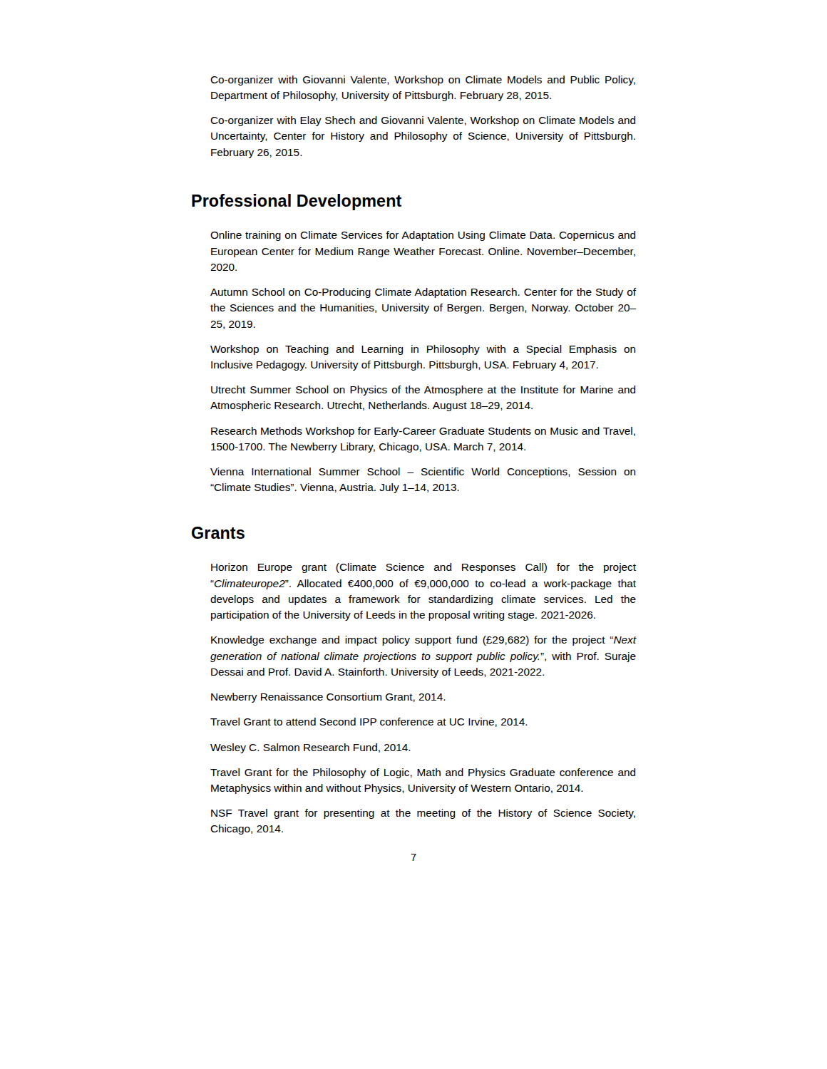Co-organizer with Giovanni Valente, Workshop on Climate Models and Public Policy, Department of Philosophy, University of Pittsburgh. February 28, 2015.
Co-organizer with Elay Shech and Giovanni Valente, Workshop on Climate Models and Uncertainty, Center for History and Philosophy of Science, University of Pittsburgh. February 26, 2015.
Professional Development
Online training on Climate Services for Adaptation Using Climate Data. Copernicus and European Center for Medium Range Weather Forecast. Online. November–December, 2020.
Autumn School on Co-Producing Climate Adaptation Research. Center for the Study of the Sciences and the Humanities, University of Bergen. Bergen, Norway. October 20–25, 2019.
Workshop on Teaching and Learning in Philosophy with a Special Emphasis on Inclusive Pedagogy. University of Pittsburgh. Pittsburgh, USA. February 4, 2017.
Utrecht Summer School on Physics of the Atmosphere at the Institute for Marine and Atmospheric Research. Utrecht, Netherlands. August 18–29, 2014.
Research Methods Workshop for Early-Career Graduate Students on Music and Travel, 1500-1700. The Newberry Library, Chicago, USA. March 7, 2014.
Vienna International Summer School – Scientific World Conceptions, Session on “Climate Studies”. Vienna, Austria. July 1–14, 2013.
Grants
Horizon Europe grant (Climate Science and Responses Call) for the project “Climateurope2”. Allocated €400,000 of €9,000,000 to co-lead a work-package that develops and updates a framework for standardizing climate services. Led the participation of the University of Leeds in the proposal writing stage. 2021-2026.
Knowledge exchange and impact policy support fund (£29,682) for the project “Next generation of national climate projections to support public policy.”, with Prof. Suraje Dessai and Prof. David A. Stainforth. University of Leeds, 2021-2022.
Newberry Renaissance Consortium Grant, 2014.
Travel Grant to attend Second IPP conference at UC Irvine, 2014.
Wesley C. Salmon Research Fund, 2014.
Travel Grant for the Philosophy of Logic, Math and Physics Graduate conference and Metaphysics within and without Physics, University of Western Ontario, 2014.
NSF Travel grant for presenting at the meeting of the History of Science Society, Chicago, 2014.
7